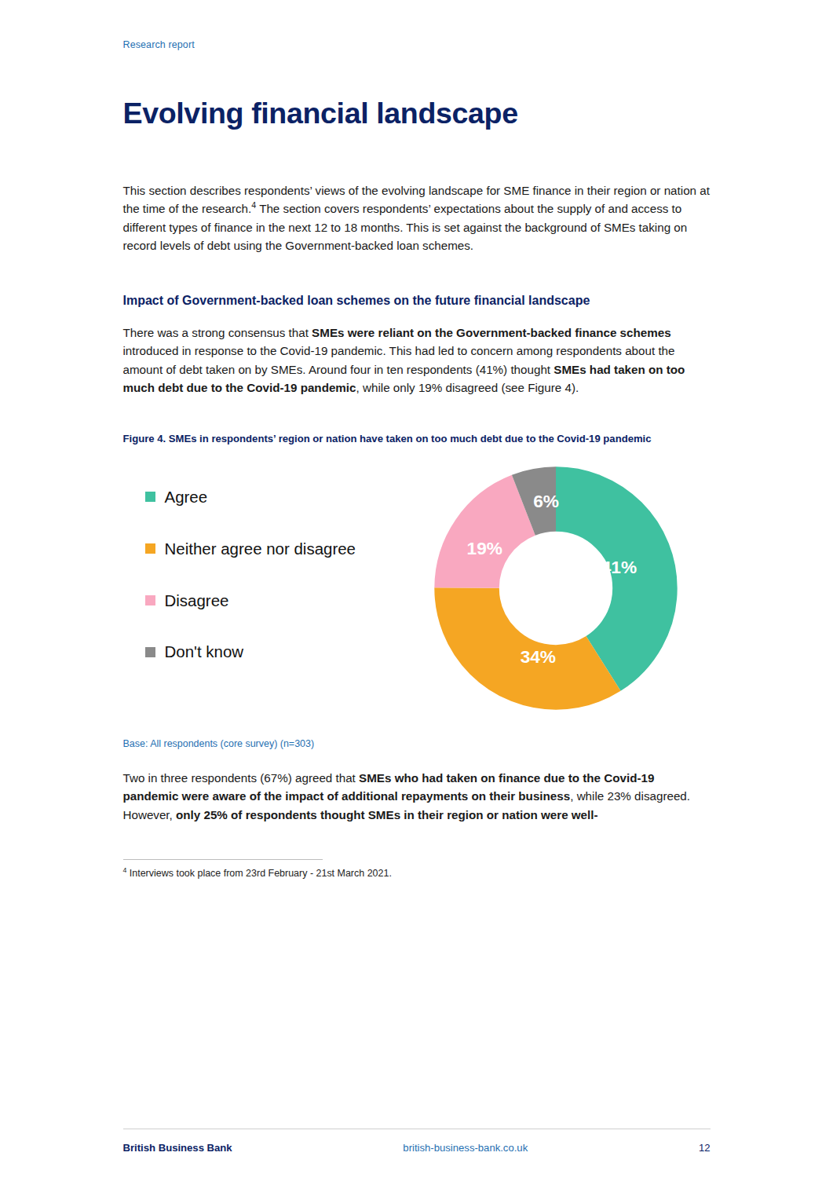Research report
Evolving financial landscape
This section describes respondents’ views of the evolving landscape for SME finance in their region or nation at the time of the research.4 The section covers respondents’ expectations about the supply of and access to different types of finance in the next 12 to 18 months. This is set against the background of SMEs taking on record levels of debt using the Government-backed loan schemes.
Impact of Government-backed loan schemes on the future financial landscape
There was a strong consensus that SMEs were reliant on the Government-backed finance schemes introduced in response to the Covid-19 pandemic. This had led to concern among respondents about the amount of debt taken on by SMEs. Around four in ten respondents (41%) thought SMEs had taken on too much debt due to the Covid-19 pandemic, while only 19% disagreed (see Figure 4).
Figure 4. SMEs in respondents’ region or nation have taken on too much debt due to the Covid-19 pandemic
Agree
Neither agree nor disagree
Disagree
Don't know
41% 34% 19% 6%
Base: All respondents (core survey) (n=303)
Two in three respondents (67%) agreed that SMEs who had taken on finance due to the Covid-19 pandemic were aware of the impact of additional repayments on their business, while 23% disagreed. However, only 25% of respondents thought SMEs in their region or nation were well-
4 Interviews took place from 23rd February - 21st March 2021.
British Business Bank british-business-bank.co.uk 12